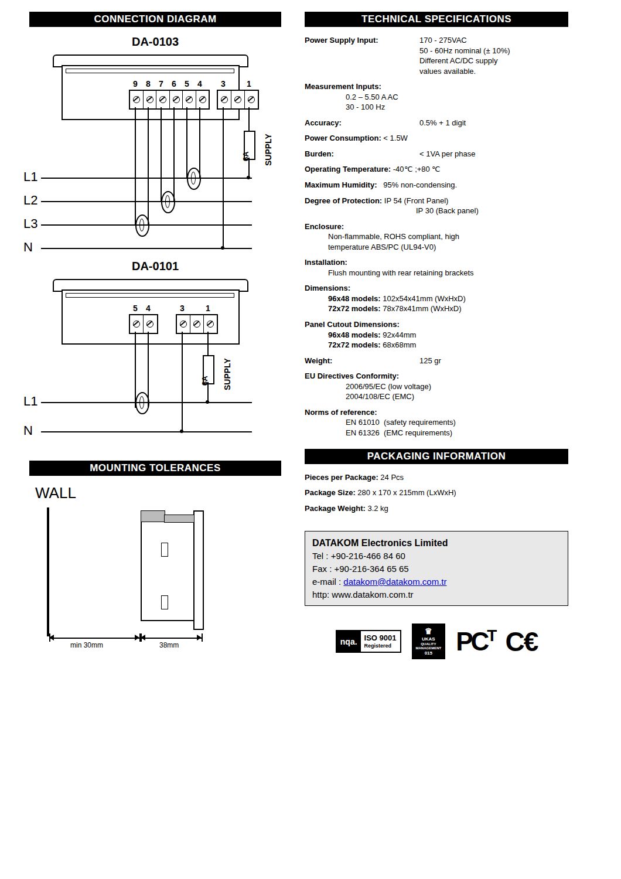CONNECTION DIAGRAM
DA-0103
9 8 7 6 5 4
3 1
6A
SUPPLY
L1
L2
L3
N
DA-0101
5 4
3 1
6A
SUPPLY
L1
N
MOUNTING TOLERANCES
WALL
min 30mm
38mm
TECHNICAL SPECIFICATIONS
Power Supply Input:
170 - 275VAC
50 - 60Hz nominal (± 10%)
Different AC/DC supply
values available.
Measurement Inputs:
0.2 – 5.50 A AC
30 - 100 Hz
Accuracy:
0.5% + 1 digit
Power Consumption: < 1.5W
Burden:
< 1VA per phase
Operating Temperature: -40℃ ;+80 ℃
Maximum Humidity: 95% non-condensing.
Degree of Protection: IP 54 (Front Panel)
IP 30 (Back panel)
Enclosure:
Non-flammable, ROHS compliant, high
temperature ABS/PC (UL94-V0)
Installation:
Flush mounting with rear retaining brackets
Dimensions:
96x48 models: 102x54x41mm (WxHxD)
72x72 models: 78x78x41mm (WxHxD)
Panel Cutout Dimensions:
96x48 models: 92x44mm
72x72 models: 68x68mm
Weight:
125 gr
EU Directives Conformity:
2006/95/EC (low voltage)
2004/108/EC (EMC)
Norms of reference:
EN 61010 (safety requirements)
EN 61326 (EMC requirements)
PACKAGING INFORMATION
Pieces per Package: 24 Pcs
Package Size: 280 x 170 x 215mm (LxWxH)
Package Weight: 3.2 kg
DATAKOM Electronics Limited
Tel : +90-216-466 84 60
Fax : +90-216-364 65 65
e-mail : datakom@datakom.com.tr
http: www.datakom.com.tr
nqa.
ISO 9001 Registered
♛
UKAS
QUALITY
MANAGEMENT
015
PCT
C€